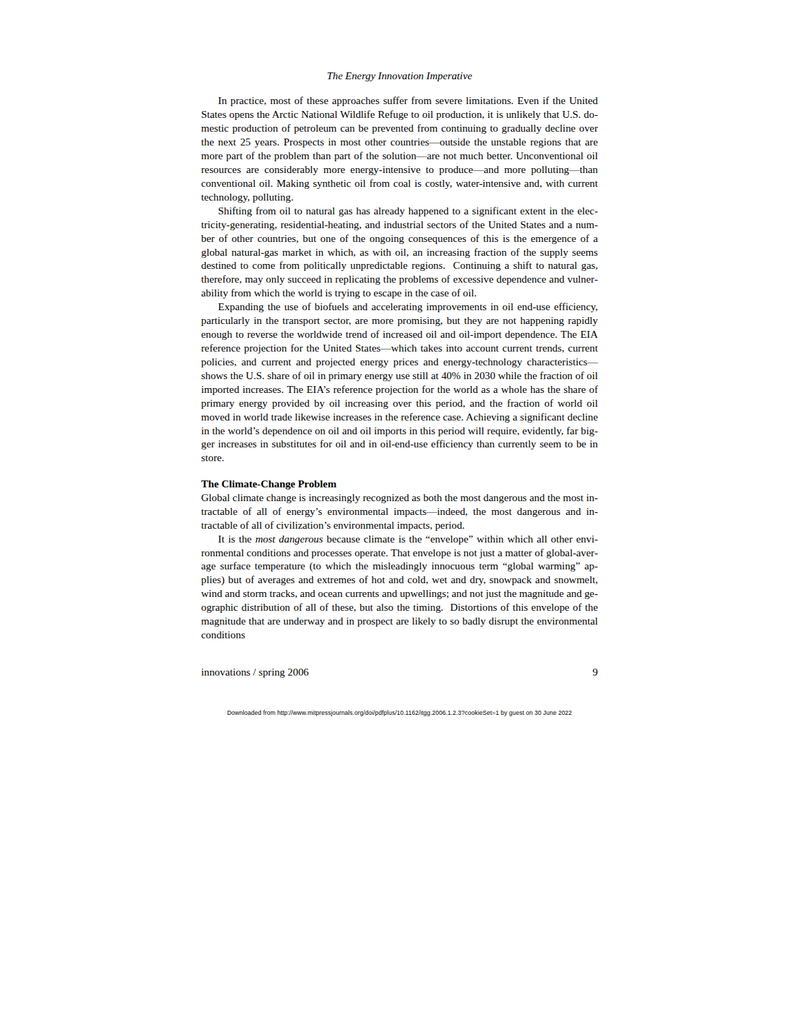The Energy Innovation Imperative
In practice, most of these approaches suffer from severe limitations. Even if the United States opens the Arctic National Wildlife Refuge to oil production, it is unlikely that U.S. domestic production of petroleum can be prevented from continuing to gradually decline over the next 25 years. Prospects in most other countries—outside the unstable regions that are more part of the problem than part of the solution—are not much better. Unconventional oil resources are considerably more energy-intensive to produce—and more polluting—than conventional oil. Making synthetic oil from coal is costly, water-intensive and, with current technology, polluting.
Shifting from oil to natural gas has already happened to a significant extent in the electricity-generating, residential-heating, and industrial sectors of the United States and a number of other countries, but one of the ongoing consequences of this is the emergence of a global natural-gas market in which, as with oil, an increasing fraction of the supply seems destined to come from politically unpredictable regions. Continuing a shift to natural gas, therefore, may only succeed in replicating the problems of excessive dependence and vulnerability from which the world is trying to escape in the case of oil.
Expanding the use of biofuels and accelerating improvements in oil end-use efficiency, particularly in the transport sector, are more promising, but they are not happening rapidly enough to reverse the worldwide trend of increased oil and oil-import dependence. The EIA reference projection for the United States—which takes into account current trends, current policies, and current and projected energy prices and energy-technology characteristics—shows the U.S. share of oil in primary energy use still at 40% in 2030 while the fraction of oil imported increases. The EIA’s reference projection for the world as a whole has the share of primary energy provided by oil increasing over this period, and the fraction of world oil moved in world trade likewise increases in the reference case. Achieving a significant decline in the world’s dependence on oil and oil imports in this period will require, evidently, far bigger increases in substitutes for oil and in oil-end-use efficiency than currently seem to be in store.
The Climate-Change Problem
Global climate change is increasingly recognized as both the most dangerous and the most intractable of all of energy’s environmental impacts—indeed, the most dangerous and intractable of all of civilization’s environmental impacts, period.
It is the most dangerous because climate is the “envelope” within which all other environmental conditions and processes operate. That envelope is not just a matter of global-average surface temperature (to which the misleadingly innocuous term “global warming” applies) but of averages and extremes of hot and cold, wet and dry, snowpack and snowmelt, wind and storm tracks, and ocean currents and upwellings; and not just the magnitude and geographic distribution of all of these, but also the timing. Distortions of this envelope of the magnitude that are underway and in prospect are likely to so badly disrupt the environmental conditions
innovations / spring 2006
9
Downloaded from http://www.mitpressjournals.org/doi/pdfplus/10.1162/itgg.2006.1.2.3?cookieSet=1 by guest on 30 June 2022